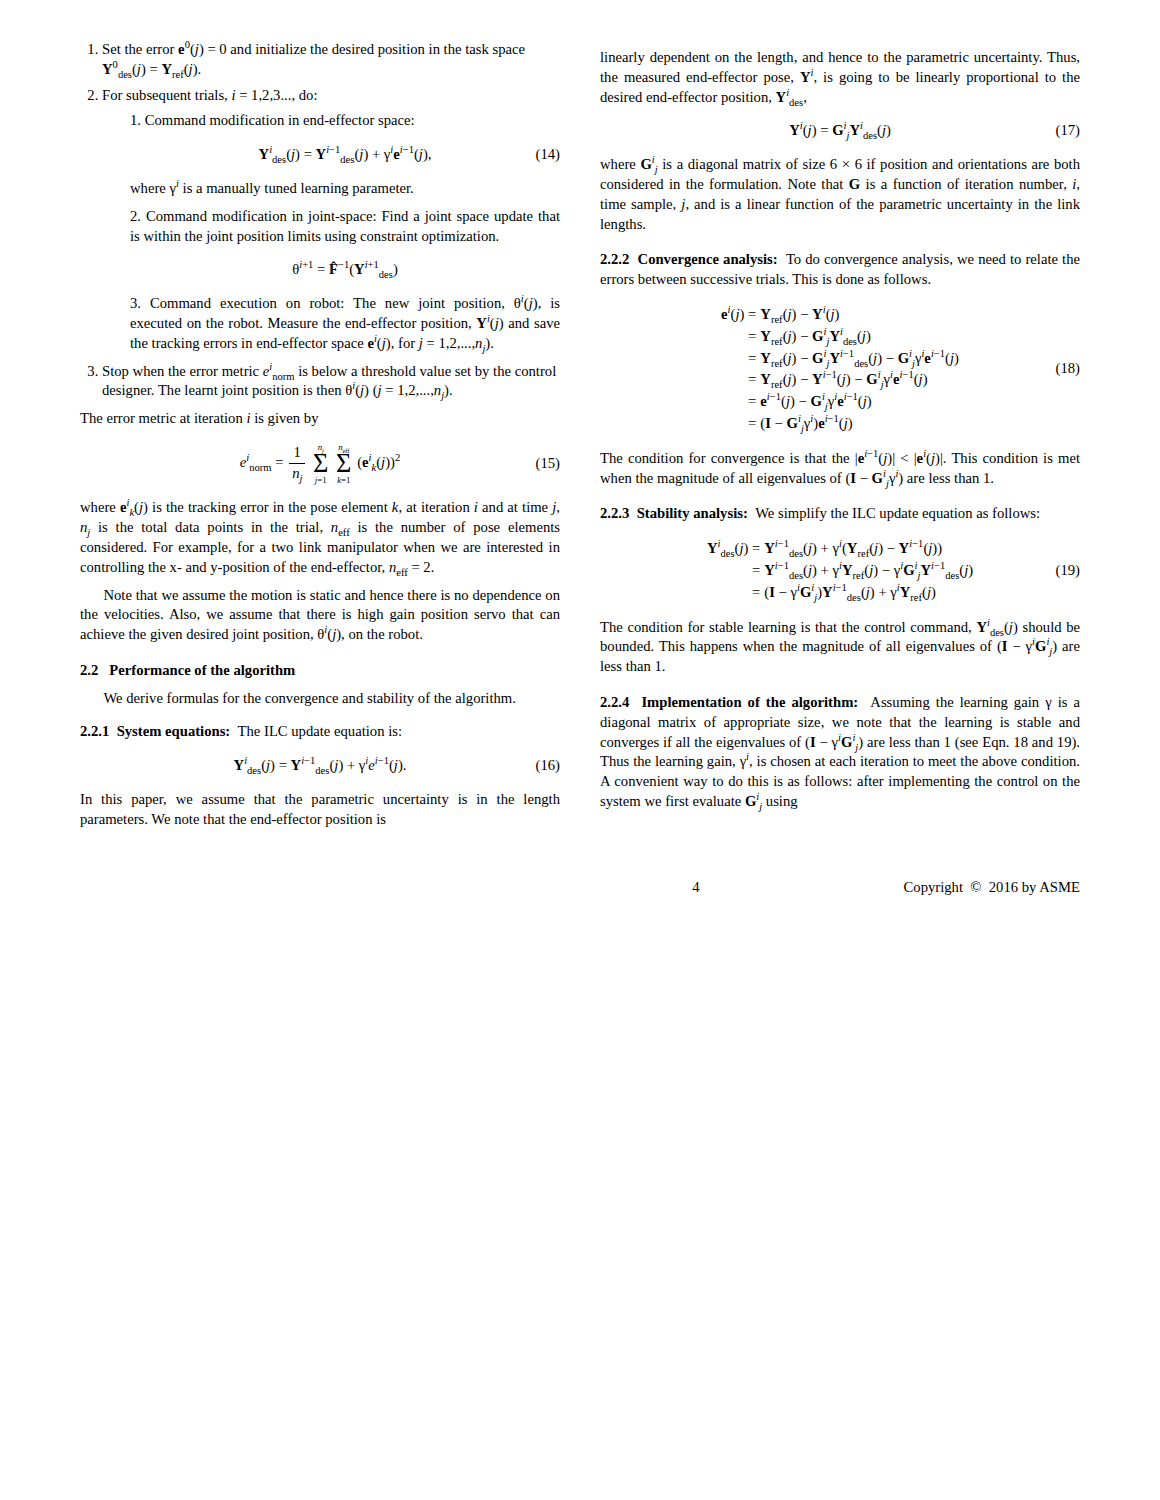Set the error e0(j) = 0 and initialize the desired position in the task space Y0des(j) = Yref(j).
For subsequent trials, i = 1,2,3..., do:
1. Command modification in end-effector space:
Yides(j) = Yi−1des(j) + γiei−1(j),
(14)
where γi is a manually tuned learning parameter.
2. Command modification in joint-space: Find a joint space update that is within the joint position limits using constraint optimization.
θi+1 = F̂−1(Yi+1des)
3. Command execution on robot: The new joint position, θi(j), is executed on the robot. Measure the end-effector position, Yi(j) and save the tracking errors in end-effector space ei(j), for j = 1,2,...,nj).
Stop when the error metric einorm is below a threshold value set by the control designer. The learnt joint position is then θi(j) (j = 1,2,...,nj).
The error metric at iteration i is given by
einorm = 1 nj nj Σj=1 neff Σk=1 (eik(j))2
(15)
where eik(j) is the tracking error in the pose element k, at iteration i and at time j, nj is the total data points in the trial, neff is the number of pose elements considered. For example, for a two link manipulator when we are interested in controlling the x- and y-position of the end-effector, neff = 2.
Note that we assume the motion is static and hence there is no dependence on the velocities. Also, we assume that there is high gain position servo that can achieve the given desired joint position, θi(j), on the robot.
2.2 Performance of the algorithm
We derive formulas for the convergence and stability of the algorithm.
2.2.1 System equations: The ILC update equation is:
Yides(j) = Yi−1des(j) + γiei−1(j).
(16)
In this paper, we assume that the parametric uncertainty is in the length parameters. We note that the end-effector position is
linearly dependent on the length, and hence to the parametric uncertainty. Thus, the measured end-effector pose, Yi, is going to be linearly proportional to the desired end-effector position, Yides,
Yi(j) = GijYides(j)
(17)
where Gij is a diagonal matrix of size 6 × 6 if position and orientations are both considered in the formulation. Note that G is a function of iteration number, i, time sample, j, and is a linear function of the parametric uncertainty in the link lengths.
2.2.2 Convergence analysis: To do convergence analysis, we need to relate the errors between successive trials. This is done as follows.
ei(j) =
Yref(j) − Yi(j)
=
Yref(j) − GijYides(j)
=
Yref(j) − GijYi−1des(j) − Gijγiei−1(j)
=
Yref(j) − Yi−1(j) − Gijγiei−1(j)
=
ei−1(j) − Gijγiei−1(j)
=
(I − Gijγi)ei−1(j)
(18)
The condition for convergence is that the |ei−1(j)| < |ei(j)|. This condition is met when the magnitude of all eigenvalues of (I − Gijγi) are less than 1.
2.2.3 Stability analysis: We simplify the ILC update equation as follows:
Yides(j) =
Yi−1des(j) + γi(Yref(j) − Yi−1(j))
=
Yi−1des(j) + γiYref(j) − γiGijYi−1des(j)
=
(I − γiGij)Yi−1des(j) + γiYref(j)
(19)
The condition for stable learning is that the control command, Yides(j) should be bounded. This happens when the magnitude of all eigenvalues of (I − γiGij) are less than 1.
2.2.4 Implementation of the algorithm: Assuming the learning gain γ is a diagonal matrix of appropriate size, we note that the learning is stable and converges if all the eigenvalues of (I − γiGij) are less than 1 (see Eqn. 18 and 19). Thus the learning gain, γi, is chosen at each iteration to meet the above condition. A convenient way to do this is as follows: after implementing the control on the system we first evaluate Gij using
4
Copyright © 2016 by ASME